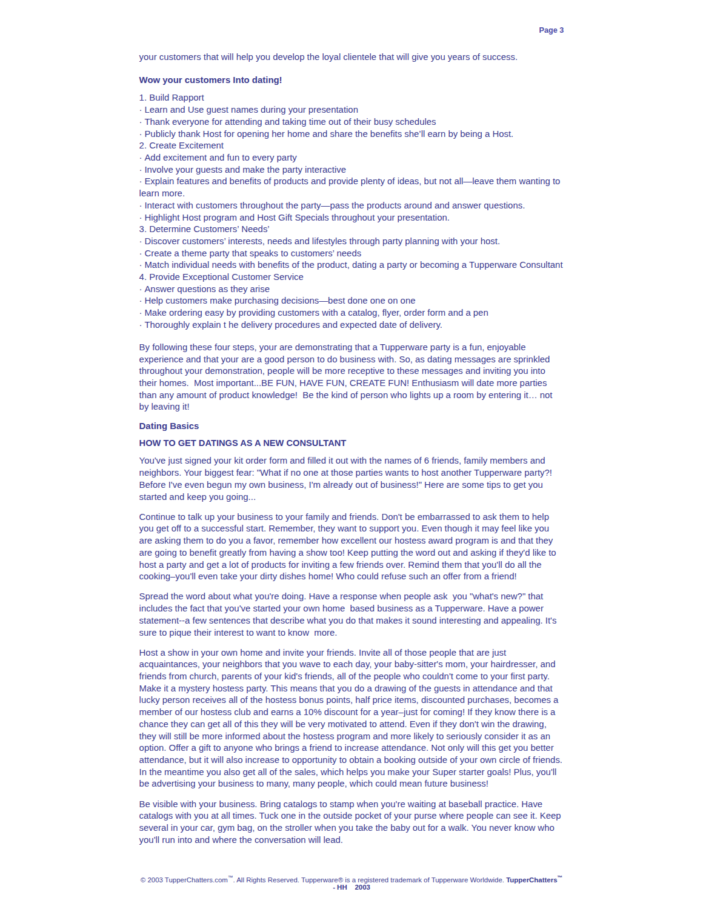Page 3
your customers that will help you develop the loyal clientele that will give you years of success.
Wow your customers Into dating!
1. Build Rapport
Learn and Use guest names during your presentation
Thank everyone for attending and taking time out of their busy schedules
Publicly thank Host for opening her home and share the benefits she’ll earn by being a Host.
2. Create Excitement
Add excitement and fun to every party
Involve your guests and make the party interactive
Explain features and benefits of products and provide plenty of ideas, but not all—leave them wanting to learn more.
Interact with customers throughout the party—pass the products around and answer questions.
Highlight Host program and Host Gift Specials throughout your presentation.
3. Determine Customers’ Needs’
Discover customers’ interests, needs and lifestyles through party planning with your host.
Create a theme party that speaks to customers’ needs
Match individual needs with benefits of the product, dating a party or becoming a Tupperware Consultant
4. Provide Exceptional Customer Service
Answer questions as they arise
Help customers make purchasing decisions—best done one on one
Make ordering easy by providing customers with a catalog, flyer, order form and a pen
Thoroughly explain t he delivery procedures and expected date of delivery.
By following these four steps, your are demonstrating that a Tupperware party is a fun, enjoyable experience and that your are a good person to do business with. So, as dating messages are sprinkled throughout your demonstration, people will be more receptive to these messages and inviting you into their homes. Most important...BE FUN, HAVE FUN, CREATE FUN! Enthusiasm will date more parties than any amount of product knowledge! Be the kind of person who lights up a room by entering it… not by leaving it!
Dating Basics
HOW TO GET DATINGS AS A NEW CONSULTANT
You've just signed your kit order form and filled it out with the names of 6 friends, family members and neighbors. Your biggest fear: "What if no one at those parties wants to host another Tupperware party?! Before I've even begun my own business, I'm already out of business!" Here are some tips to get you started and keep you going...
Continue to talk up your business to your family and friends. Don't be embarrassed to ask them to help you get off to a successful start. Remember, they want to support you. Even though it may feel like you are asking them to do you a favor, remember how excellent our hostess award program is and that they are going to benefit greatly from having a show too! Keep putting the word out and asking if they'd like to host a party and get a lot of products for inviting a few friends over. Remind them that you'll do all the cooking–you'll even take your dirty dishes home! Who could refuse such an offer from a friend!
Spread the word about what you're doing. Have a response when people ask you "what's new?" that includes the fact that you've started your own home based business as a Tupperware. Have a power statement--a few sentences that describe what you do that makes it sound interesting and appealing. It's sure to pique their interest to want to know more.
Host a show in your own home and invite your friends. Invite all of those people that are just acquaintances, your neighbors that you wave to each day, your baby-sitter's mom, your hairdresser, and friends from church, parents of your kid's friends, all of the people who couldn't come to your first party. Make it a mystery hostess party. This means that you do a drawing of the guests in attendance and that lucky person receives all of the hostess bonus points, half price items, discounted purchases, becomes a member of our hostess club and earns a 10% discount for a year–just for coming! If they know there is a chance they can get all of this they will be very motivated to attend. Even if they don't win the drawing, they will still be more informed about the hostess program and more likely to seriously consider it as an option. Offer a gift to anyone who brings a friend to increase attendance. Not only will this get you better attendance, but it will also increase to opportunity to obtain a booking outside of your own circle of friends. In the meantime you also get all of the sales, which helps you make your Super starter goals! Plus, you'll be advertising your business to many, many people, which could mean future business!
Be visible with your business. Bring catalogs to stamp when you're waiting at baseball practice. Have catalogs with you at all times. Tuck one in the outside pocket of your purse where people can see it. Keep several in your car, gym bag, on the stroller when you take the baby out for a walk. You never know who you'll run into and where the conversation will lead.
© 2003 TupperChatters.com™. All Rights Reserved. Tupperware® is a registered trademark of Tupperware Worldwide. TupperChatters™ - HH 2003